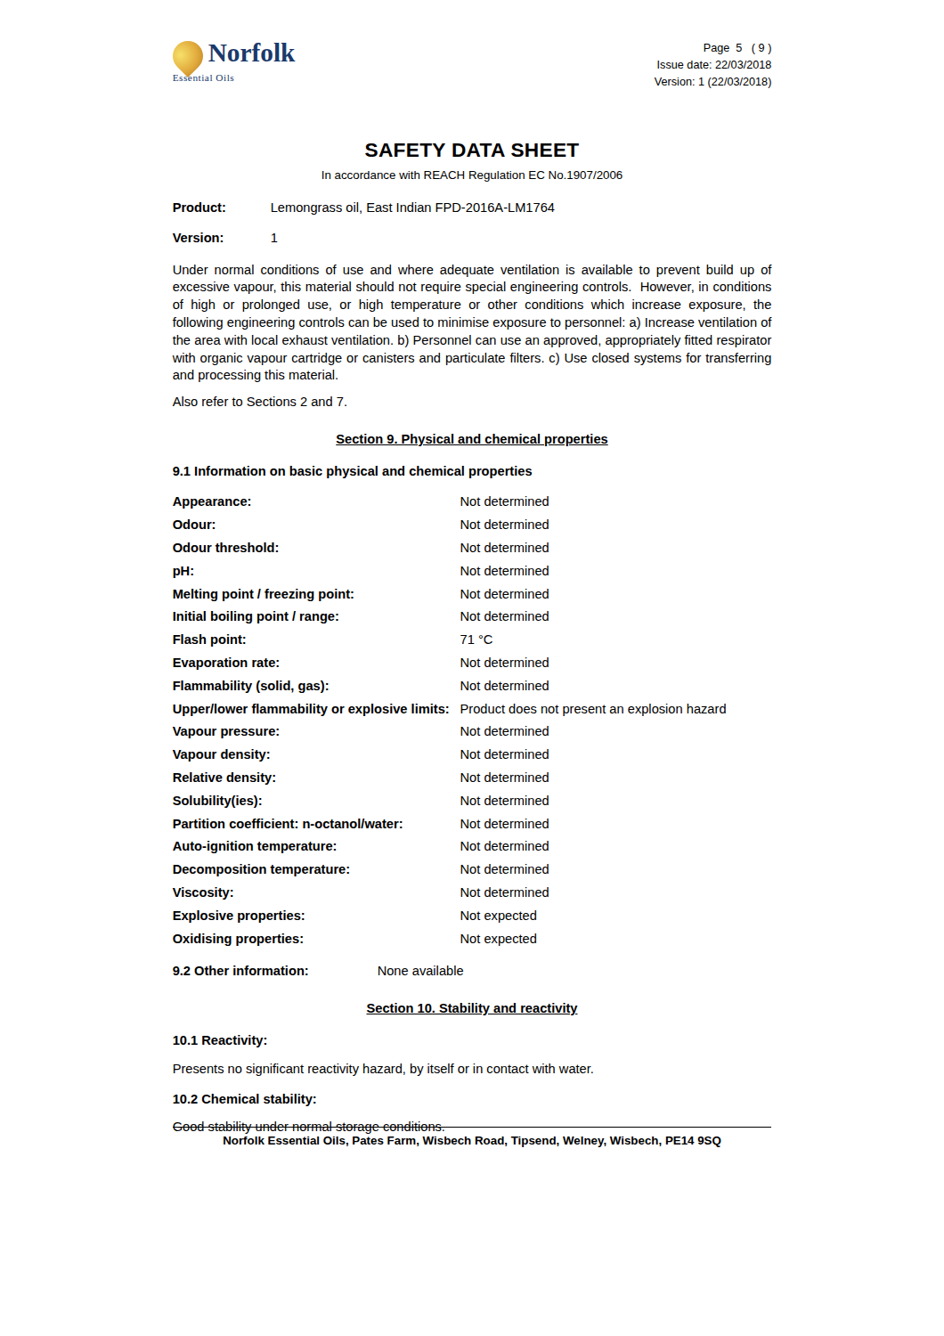Norfolk
Essential Oils
Page 5 ( 9 )
Issue date: 22/03/2018
Version: 1 (22/03/2018)
SAFETY DATA SHEET
In accordance with REACH Regulation EC No.1907/2006
Product: Lemongrass oil, East Indian FPD-2016A-LM1764
Version: 1
Under normal conditions of use and where adequate ventilation is available to prevent build up of excessive vapour, this material should not require special engineering controls. However, in conditions of high or prolonged use, or high temperature or other conditions which increase exposure, the following engineering controls can be used to minimise exposure to personnel: a) Increase ventilation of the area with local exhaust ventilation. b) Personnel can use an approved, appropriately fitted respirator with organic vapour cartridge or canisters and particulate filters. c) Use closed systems for transferring and processing this material.
Also refer to Sections 2 and 7.
Section 9. Physical and chemical properties
9.1 Information on basic physical and chemical properties
| Appearance: | Not determined |
| Odour: | Not determined |
| Odour threshold: | Not determined |
| pH: | Not determined |
| Melting point / freezing point: | Not determined |
| Initial boiling point / range: | Not determined |
| Flash point: | 71 °C |
| Evaporation rate: | Not determined |
| Flammability (solid, gas): | Not determined |
| Upper/lower flammability or explosive limits: | Product does not present an explosion hazard |
| Vapour pressure: | Not determined |
| Vapour density: | Not determined |
| Relative density: | Not determined |
| Solubility(ies): | Not determined |
| Partition coefficient: n-octanol/water: | Not determined |
| Auto-ignition temperature: | Not determined |
| Decomposition temperature: | Not determined |
| Viscosity: | Not determined |
| Explosive properties: | Not expected |
| Oxidising properties: | Not expected |
9.2 Other information: None available
Section 10. Stability and reactivity
10.1 Reactivity:
Presents no significant reactivity hazard, by itself or in contact with water.
10.2 Chemical stability:
Good stability under normal storage conditions.
Norfolk Essential Oils, Pates Farm, Wisbech Road, Tipsend, Welney, Wisbech, PE14 9SQ